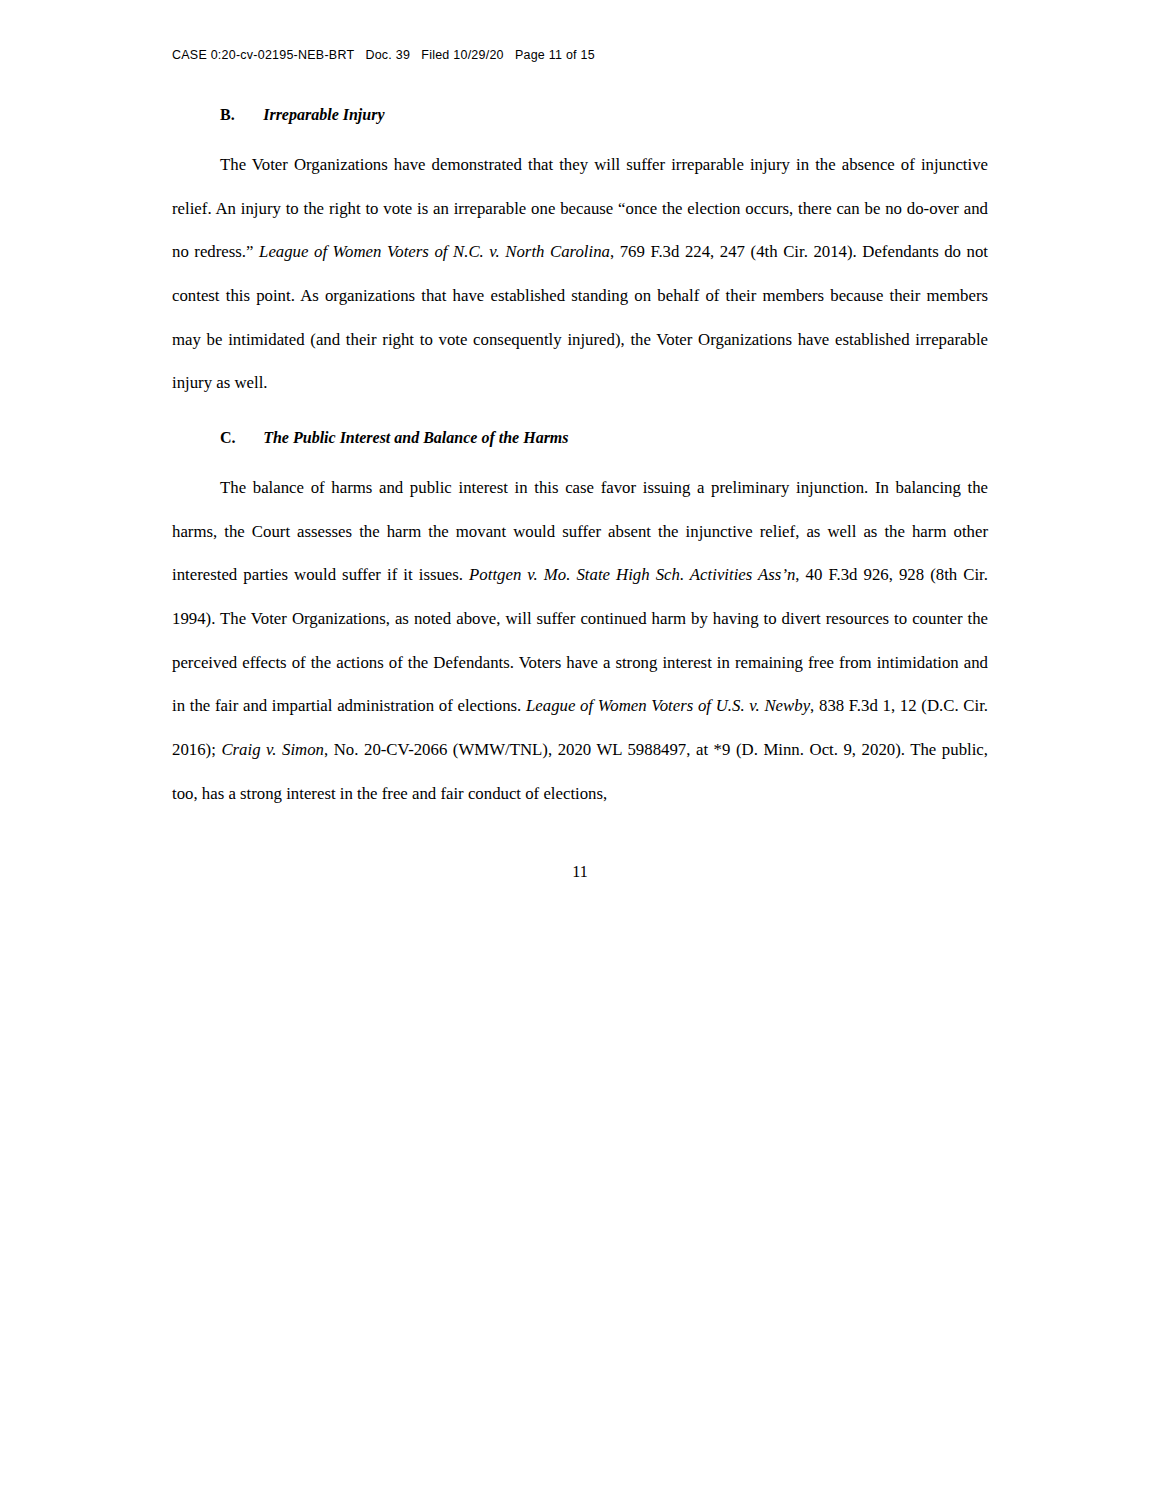CASE 0:20-cv-02195-NEB-BRT Doc. 39 Filed 10/29/20 Page 11 of 15
B. Irreparable Injury
The Voter Organizations have demonstrated that they will suffer irreparable injury in the absence of injunctive relief. An injury to the right to vote is an irreparable one because “once the election occurs, there can be no do-over and no redress.” League of Women Voters of N.C. v. North Carolina, 769 F.3d 224, 247 (4th Cir. 2014). Defendants do not contest this point. As organizations that have established standing on behalf of their members because their members may be intimidated (and their right to vote consequently injured), the Voter Organizations have established irreparable injury as well.
C. The Public Interest and Balance of the Harms
The balance of harms and public interest in this case favor issuing a preliminary injunction. In balancing the harms, the Court assesses the harm the movant would suffer absent the injunctive relief, as well as the harm other interested parties would suffer if it issues. Pottgen v. Mo. State High Sch. Activities Ass’n, 40 F.3d 926, 928 (8th Cir. 1994). The Voter Organizations, as noted above, will suffer continued harm by having to divert resources to counter the perceived effects of the actions of the Defendants. Voters have a strong interest in remaining free from intimidation and in the fair and impartial administration of elections. League of Women Voters of U.S. v. Newby, 838 F.3d 1, 12 (D.C. Cir. 2016); Craig v. Simon, No. 20-CV-2066 (WMW/TNL), 2020 WL 5988497, at *9 (D. Minn. Oct. 9, 2020). The public, too, has a strong interest in the free and fair conduct of elections,
11